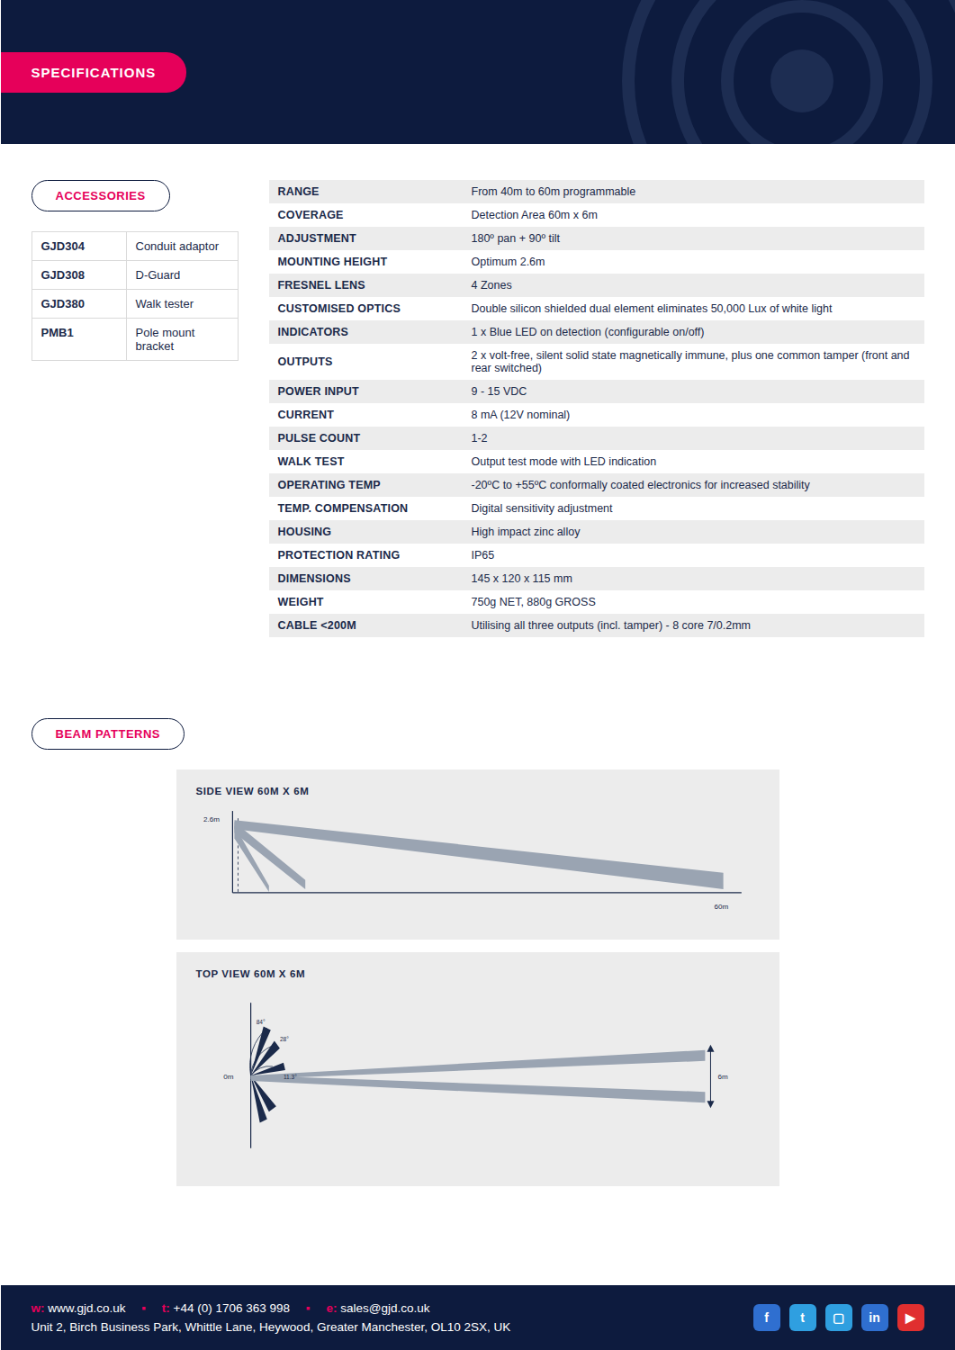SPECIFICATIONS
ACCESSORIES
| GJD304 | Conduit adaptor |
| GJD308 | D-Guard |
| GJD380 | Walk tester |
| PMB1 | Pole mount bracket |
| RANGE | From 40m to 60m programmable |
| COVERAGE | Detection Area 60m x 6m |
| ADJUSTMENT | 180º pan + 90º tilt |
| MOUNTING HEIGHT | Optimum 2.6m |
| FRESNEL LENS | 4 Zones |
| CUSTOMISED OPTICS | Double silicon shielded dual element eliminates 50,000 Lux of white light |
| INDICATORS | 1 x Blue LED on detection (configurable on/off) |
| OUTPUTS | 2 x volt-free, silent solid state magnetically immune, plus one common tamper (front and rear switched) |
| POWER INPUT | 9 - 15 VDC |
| CURRENT | 8 mA (12V nominal) |
| PULSE COUNT | 1-2 |
| WALK TEST | Output test mode with LED indication |
| OPERATING TEMP | -20ºC to +55ºC conformally coated electronics for increased stability |
| TEMP. COMPENSATION | Digital sensitivity adjustment |
| HOUSING | High impact zinc alloy |
| PROTECTION RATING | IP65 |
| DIMENSIONS | 145 x 120 x 115 mm |
| WEIGHT | 750g NET, 880g GROSS |
| CABLE <200M | Utilising all three outputs (incl. tamper) - 8 core 7/0.2mm |
BEAM PATTERNS
SIDE VIEW 60M X 6M
2.6m 60m
TOP VIEW 60M X 6M
6m 0m 84° 28° 11.3°
w: www.gjd.co.uk ▪ t: +44 (0) 1706 363 998 ▪ e: sales@gjd.co.uk
Unit 2, Birch Business Park, Whittle Lane, Heywood, Greater Manchester, OL10 2SX, UK
f t ▢ in ▶